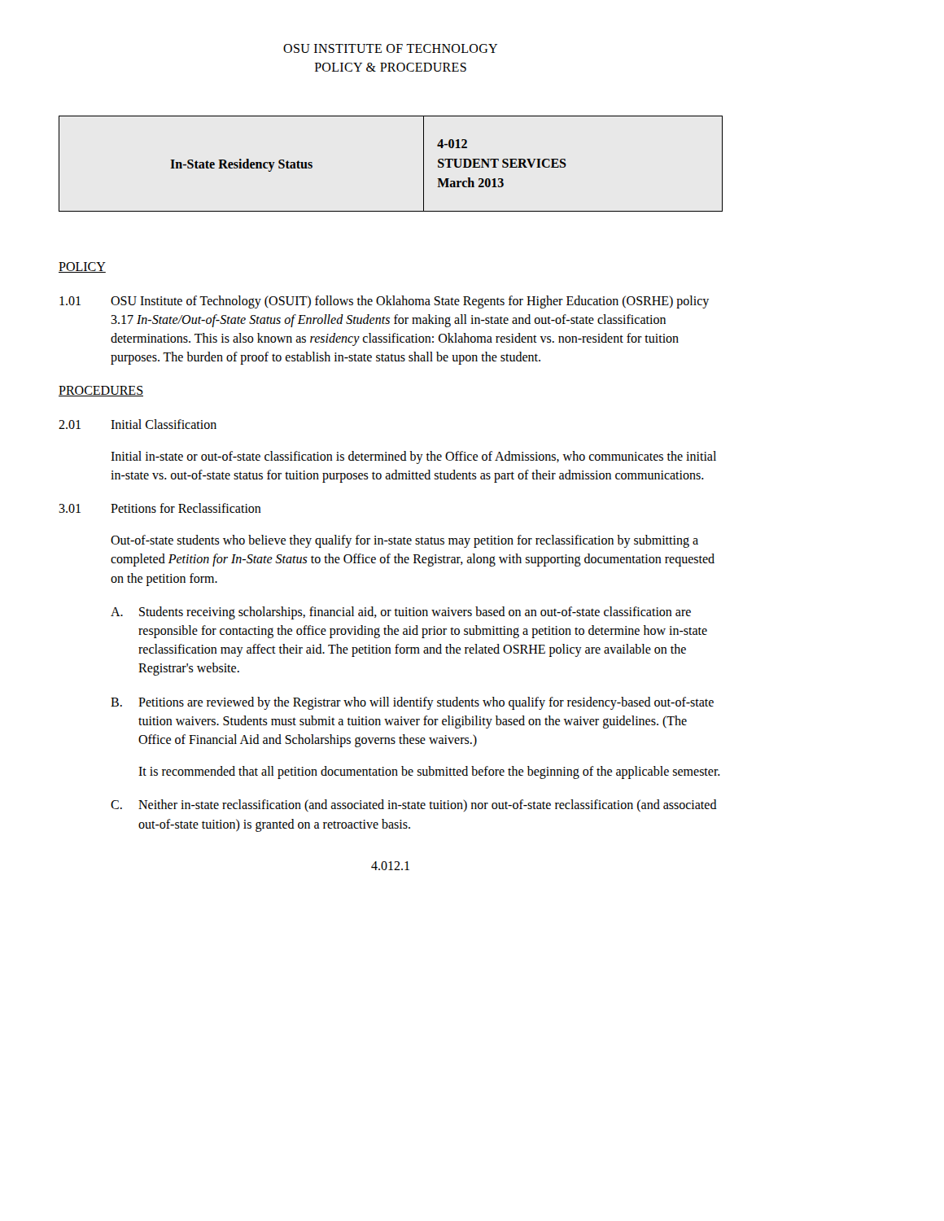OSU INSTITUTE OF TECHNOLOGY
POLICY & PROCEDURES
| In-State Residency Status | 4-012 STUDENT SERVICES March 2013 |
POLICY
1.01
OSU Institute of Technology (OSUIT) follows the Oklahoma State Regents for Higher Education (OSRHE) policy 3.17 In-State/Out-of-State Status of Enrolled Students for making all in-state and out-of-state classification determinations. This is also known as residency classification: Oklahoma resident vs. non-resident for tuition purposes. The burden of proof to establish in-state status shall be upon the student.
PROCEDURES
2.01
Initial Classification
Initial in-state or out-of-state classification is determined by the Office of Admissions, who communicates the initial in-state vs. out-of-state status for tuition purposes to admitted students as part of their admission communications.
3.01
Petitions for Reclassification
Out-of-state students who believe they qualify for in-state status may petition for reclassification by submitting a completed Petition for In-State Status to the Office of the Registrar, along with supporting documentation requested on the petition form.
A.
Students receiving scholarships, financial aid, or tuition waivers based on an out-of-state classification are responsible for contacting the office providing the aid prior to submitting a petition to determine how in-state reclassification may affect their aid. The petition form and the related OSRHE policy are available on the Registrar's website.
B.
Petitions are reviewed by the Registrar who will identify students who qualify for residency-based out-of-state tuition waivers. Students must submit a tuition waiver for eligibility based on the waiver guidelines. (The Office of Financial Aid and Scholarships governs these waivers.)
It is recommended that all petition documentation be submitted before the beginning of the applicable semester.
C.
Neither in-state reclassification (and associated in-state tuition) nor out-of-state reclassification (and associated out-of-state tuition) is granted on a retroactive basis.
4.012.1